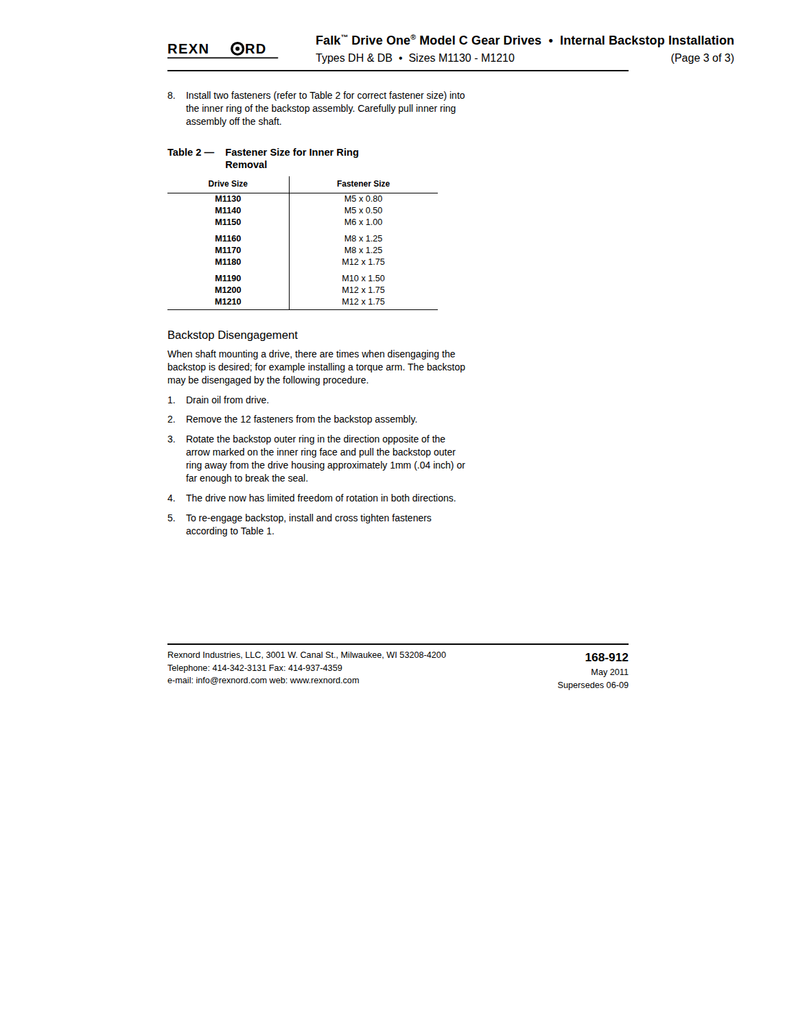REXN RD
Falk™ Drive One® Model C Gear Drives • Internal Backstop Installation
Types DH & DB • Sizes M1130 - M1210 (Page 3 of 3)
8. Install two fasteners (refer to Table 2 for correct fastener size) into the inner ring of the backstop assembly. Carefully pull inner ring assembly off the shaft.
Table 2 — Fastener Size for Inner Ring
Removal
| Drive Size | Fastener Size |
| --- | --- |
| M1130 | M5 x 0.80 |
| M1140 | M5 x 0.50 |
| M1150 | M6 x 1.00 |
| M1160 | M8 x 1.25 |
| M1170 | M8 x 1.25 |
| M1180 | M12 x 1.75 |
| M1190 | M10 x 1.50 |
| M1200 | M12 x 1.75 |
| M1210 | M12 x 1.75 |
Backstop Disengagement
When shaft mounting a drive, there are times when disengaging the backstop is desired; for example installing a torque arm. The backstop may be disengaged by the following procedure.
1. Drain oil from drive.
2. Remove the 12 fasteners from the backstop assembly.
3. Rotate the backstop outer ring in the direction opposite of the arrow marked on the inner ring face and pull the backstop outer ring away from the drive housing approximately 1mm (.04 inch) or far enough to break the seal.
4. The drive now has limited freedom of rotation in both directions.
5. To re-engage backstop, install and cross tighten fasteners according to Table 1.
Rexnord Industries, LLC, 3001 W. Canal St., Milwaukee, WI 53208-4200
Telephone: 414-342-3131 Fax: 414-937-4359
e-mail: info@rexnord.com web: www.rexnord.com
168-912
May 2011
Supersedes 06-09